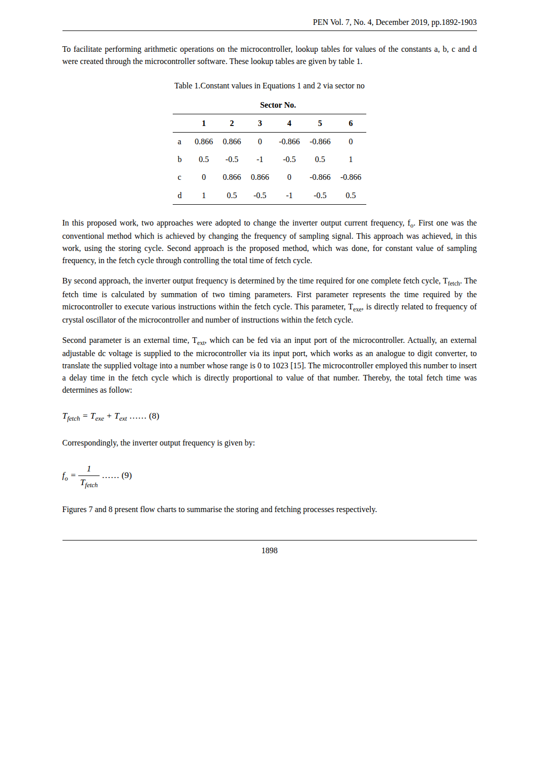PEN Vol. 7, No. 4, December 2019, pp.1892-1903
To facilitate performing arithmetic operations on the microcontroller, lookup tables for values of the constants a, b, c and d were created through the microcontroller software. These lookup tables are given by table 1.
Table 1.Constant values in Equations 1 and 2 via sector no
| | Sector No. |
| --- | --- |
| | 1 | 2 | 3 | 4 | 5 | 6 |
| a | 0.866 | 0.866 | 0 | -0.866 | -0.866 | 0 |
| b | 0.5 | -0.5 | -1 | -0.5 | 0.5 | 1 |
| c | 0 | 0.866 | 0.866 | 0 | -0.866 | -0.866 |
| d | 1 | 0.5 | -0.5 | -1 | -0.5 | 0.5 |
In this proposed work, two approaches were adopted to change the inverter output current frequency, fo. First one was the conventional method which is achieved by changing the frequency of sampling signal. This approach was achieved, in this work, using the storing cycle. Second approach is the proposed method, which was done, for constant value of sampling frequency, in the fetch cycle through controlling the total time of fetch cycle.
By second approach, the inverter output frequency is determined by the time required for one complete fetch cycle, Tfetch. The fetch time is calculated by summation of two timing parameters. First parameter represents the time required by the microcontroller to execute various instructions within the fetch cycle. This parameter, Texe, is directly related to frequency of crystal oscillator of the microcontroller and number of instructions within the fetch cycle.
Second parameter is an external time, Text, which can be fed via an input port of the microcontroller. Actually, an external adjustable dc voltage is supplied to the microcontroller via its input port, which works as an analogue to digit converter, to translate the supplied voltage into a number whose range is 0 to 1023 [15]. The microcontroller employed this number to insert a delay time in the fetch cycle which is directly proportional to value of that number. Thereby, the total fetch time was determines as follow:
Tfetch = Texe + Text …… (8)
Correspondingly, the inverter output frequency is given by:
fo = 1 Tfetch …… (9)
Figures 7 and 8 present flow charts to summarise the storing and fetching processes respectively.
1898